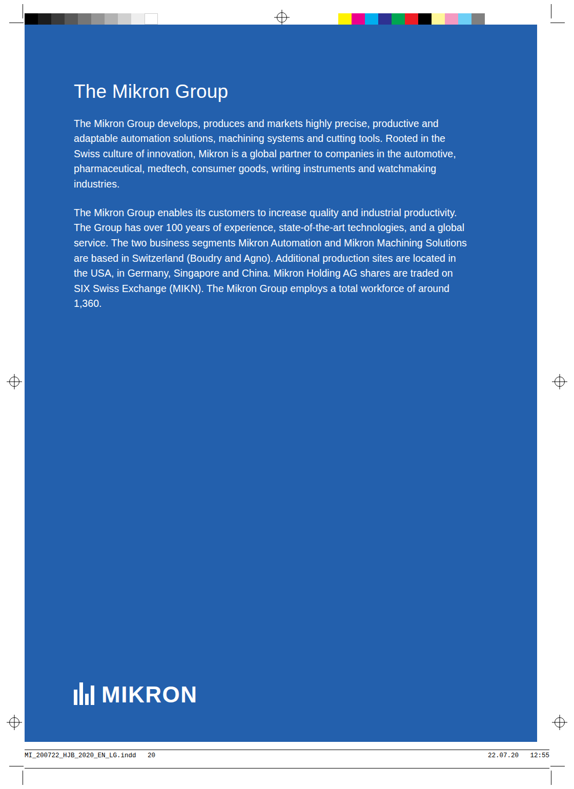The Mikron Group
The Mikron Group develops, produces and markets highly precise, productive and adaptable automation solutions, machining systems and cutting tools. Rooted in the Swiss culture of innovation, Mikron is a global partner to companies in the automotive, pharmaceutical, medtech, consumer goods, writing instruments and watchmaking industries.
The Mikron Group enables its customers to increase quality and industrial productivity. The Group has over 100 years of experience, state-of-the-art technologies, and a global service. The two business segments Mikron Automation and Mikron Machining Solutions are based in Switzerland (Boudry and Agno). Additional production sites are located in the USA, in Germany, Singapore and China. Mikron Holding AG shares are traded on SIX Swiss Exchange (MIKN). The Mikron Group employs a total workforce of around 1,360.
MIKRON
MI_200722_HJB_2020_EN_LG.indd 20 22.07.20 12:55